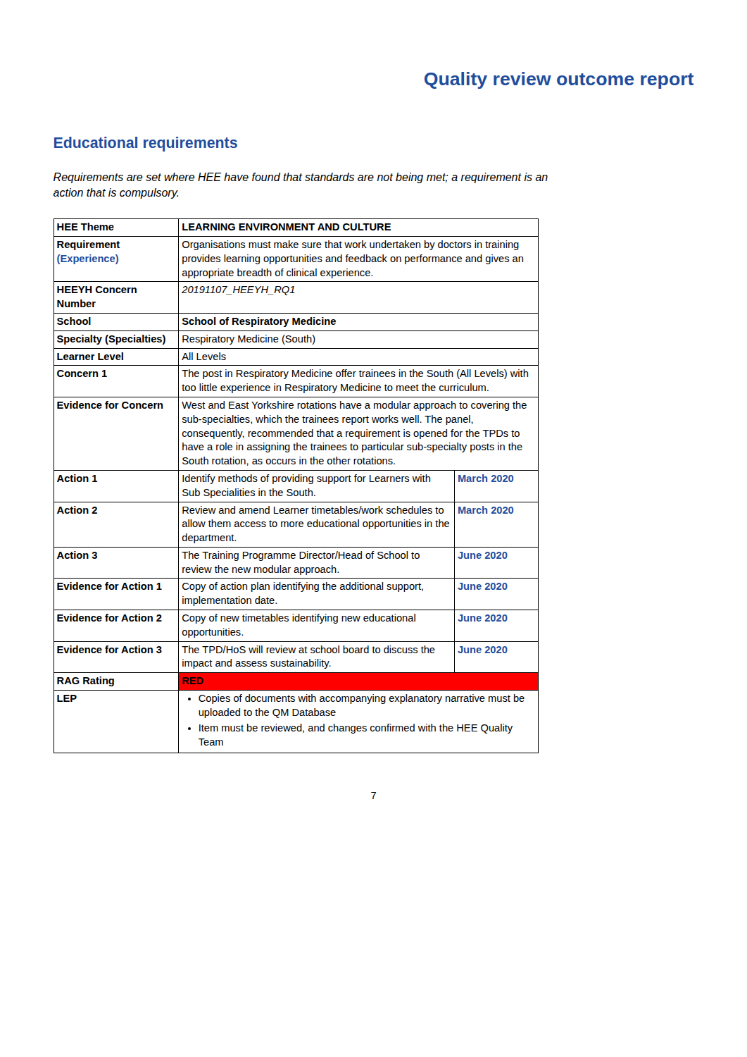Quality review outcome report
Educational requirements
Requirements are set where HEE have found that standards are not being met; a requirement is an action that is compulsory.
| HEE Theme | LEARNING ENVIRONMENT AND CULTURE |
| Requirement (Experience) | Organisations must make sure that work undertaken by doctors in training provides learning opportunities and feedback on performance and gives an appropriate breadth of clinical experience. |
| HEEYH Concern Number | 20191107_HEEYH_RQ1 |
| School | School of Respiratory Medicine |
| Specialty (Specialties) | Respiratory Medicine (South) |
| Learner Level | All Levels |
| Concern 1 | The post in Respiratory Medicine offer trainees in the South (All Levels) with too little experience in Respiratory Medicine to meet the curriculum. |
| Evidence for Concern | West and East Yorkshire rotations have a modular approach to covering the sub-specialties, which the trainees report works well. The panel, consequently, recommended that a requirement is opened for the TPDs to have a role in assigning the trainees to particular sub-specialty posts in the South rotation, as occurs in the other rotations. |
| Action 1 | Identify methods of providing support for Learners with Sub Specialities in the South. | March 2020 |
| Action 2 | Review and amend Learner timetables/work schedules to allow them access to more educational opportunities in the department. | March 2020 |
| Action 3 | The Training Programme Director/Head of School to review the new modular approach. | June 2020 |
| Evidence for Action 1 | Copy of action plan identifying the additional support, implementation date. | June 2020 |
| Evidence for Action 2 | Copy of new timetables identifying new educational opportunities. | June 2020 |
| Evidence for Action 3 | The TPD/HoS will review at school board to discuss the impact and assess sustainability. | June 2020 |
| RAG Rating | RED |
| LEP | Copies of documents with accompanying explanatory narrative must be uploaded to the QM Database Item must be reviewed, and changes confirmed with the HEE Quality Team |
7